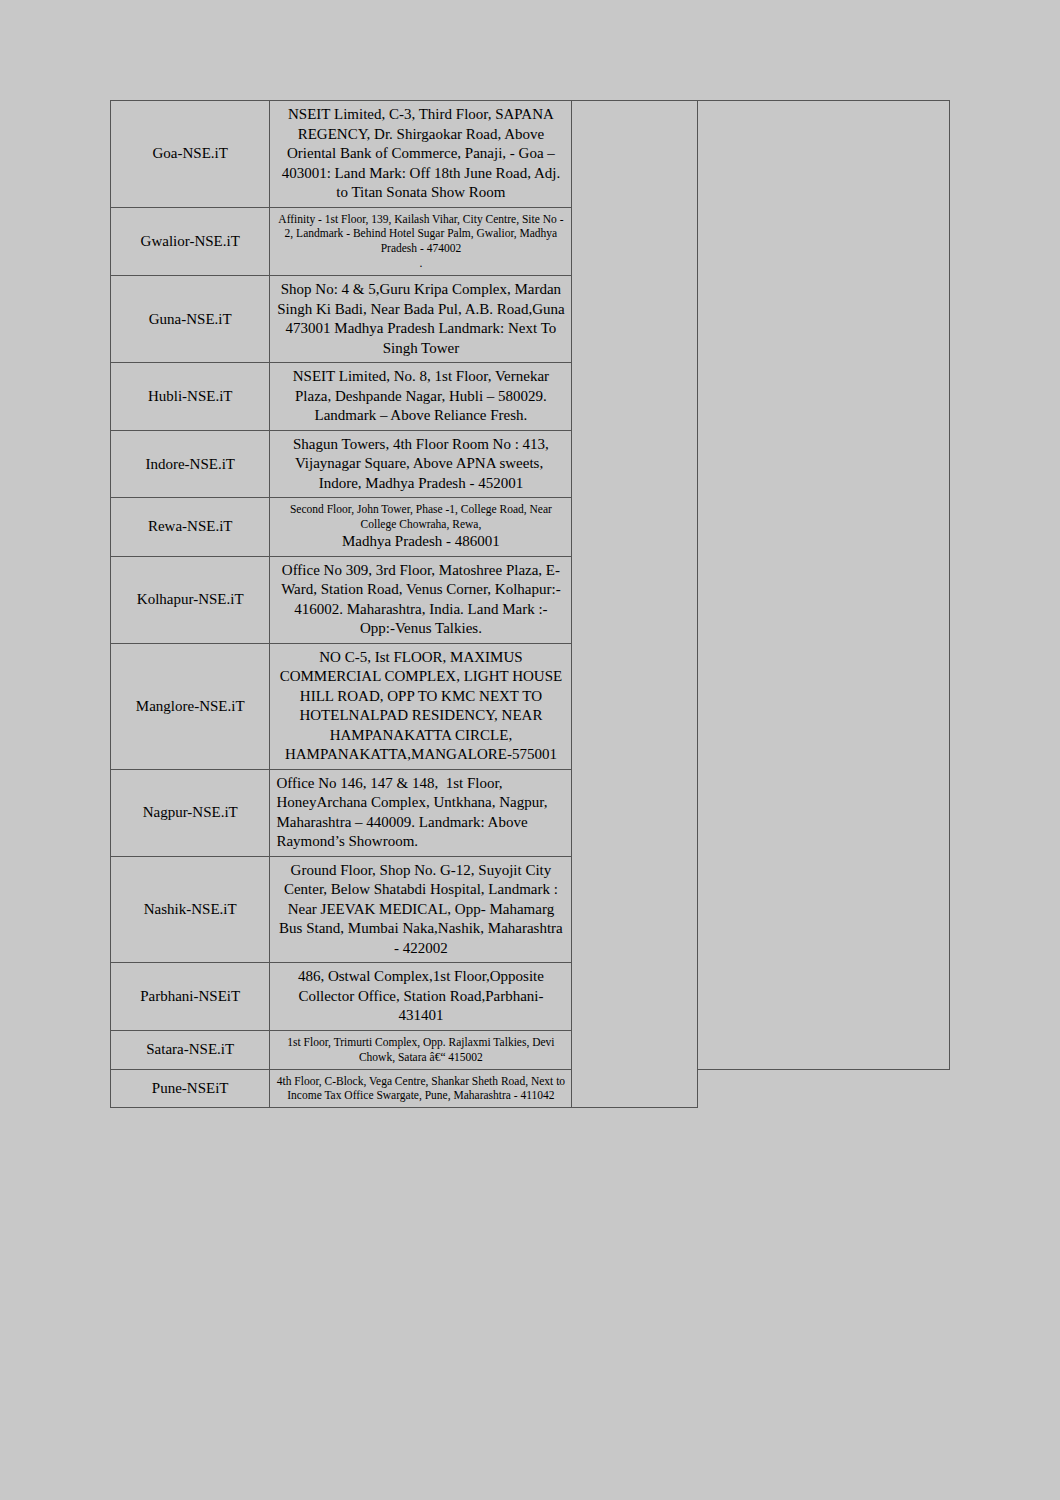| Goa-NSE.iT | NSEIT Limited, C-3, Third Floor, SAPANA REGENCY, Dr. Shirgaokar Road, Above Oriental Bank of Commerce, Panaji, - Goa – 403001: Land Mark: Off 18th June Road, Adj. to Titan Sonata Show Room | | |
| Gwalior-NSE.iT | Affinity - 1st Floor, 139, Kailash Vihar, City Centre, Site No - 2, Landmark - Behind Hotel Sugar Palm, Gwalior, Madhya Pradesh - 474002 . |
| Guna-NSE.iT | Shop No: 4 & 5,Guru Kripa Complex, Mardan Singh Ki Badi, Near Bada Pul, A.B. Road,Guna 473001 Madhya Pradesh Landmark: Next To Singh Tower |
| Hubli-NSE.iT | NSEIT Limited, No. 8, 1st Floor, Vernekar Plaza, Deshpande Nagar, Hubli – 580029. Landmark – Above Reliance Fresh. |
| Indore-NSE.iT | Shagun Towers, 4th Floor Room No : 413, Vijaynagar Square, Above APNA sweets, Indore, Madhya Pradesh - 452001 |
| Rewa-NSE.iT | Second Floor, John Tower, Phase -1, College Road, Near College Chowraha, Rewa, Madhya Pradesh - 486001 |
| Kolhapur-NSE.iT | Office No 309, 3rd Floor, Matoshree Plaza, E- Ward, Station Road, Venus Corner, Kolhapur:- 416002. Maharashtra, India. Land Mark :- Opp:-Venus Talkies. |
| Manglore-NSE.iT | NO C-5, Ist FLOOR, MAXIMUS COMMERCIAL COMPLEX, LIGHT HOUSE HILL ROAD, OPP TO KMC NEXT TO HOTELNALPAD RESIDENCY, NEAR HAMPANAKATTA CIRCLE, HAMPANAKATTA,MANGALORE-575001 |
| Nagpur-NSE.iT | Office No 146, 147 & 148, 1st Floor, HoneyArchana Complex, Untkhana, Nagpur, Maharashtra – 440009. Landmark: Above Raymond’s Showroom. |
| Nashik-NSE.iT | Ground Floor, Shop No. G-12, Suyojit City Center, Below Shatabdi Hospital, Landmark : Near JEEVAK MEDICAL, Opp- Mahamarg Bus Stand, Mumbai Naka,Nashik, Maharashtra - 422002 |
| Parbhani-NSEiT | 486, Ostwal Complex,1st Floor,Opposite Collector Office, Station Road,Parbhani-431401 |
| Satara-NSE.iT | 1st Floor, Trimurti Complex, Opp. Rajlaxmi Talkies, Devi Chowk, Satara â€“ 415002 |
| Pune-NSEiT | 4th Floor, C-Block, Vega Centre, Shankar Sheth Road, Next to Income Tax Office Swargate, Pune, Maharashtra - 411042 | |